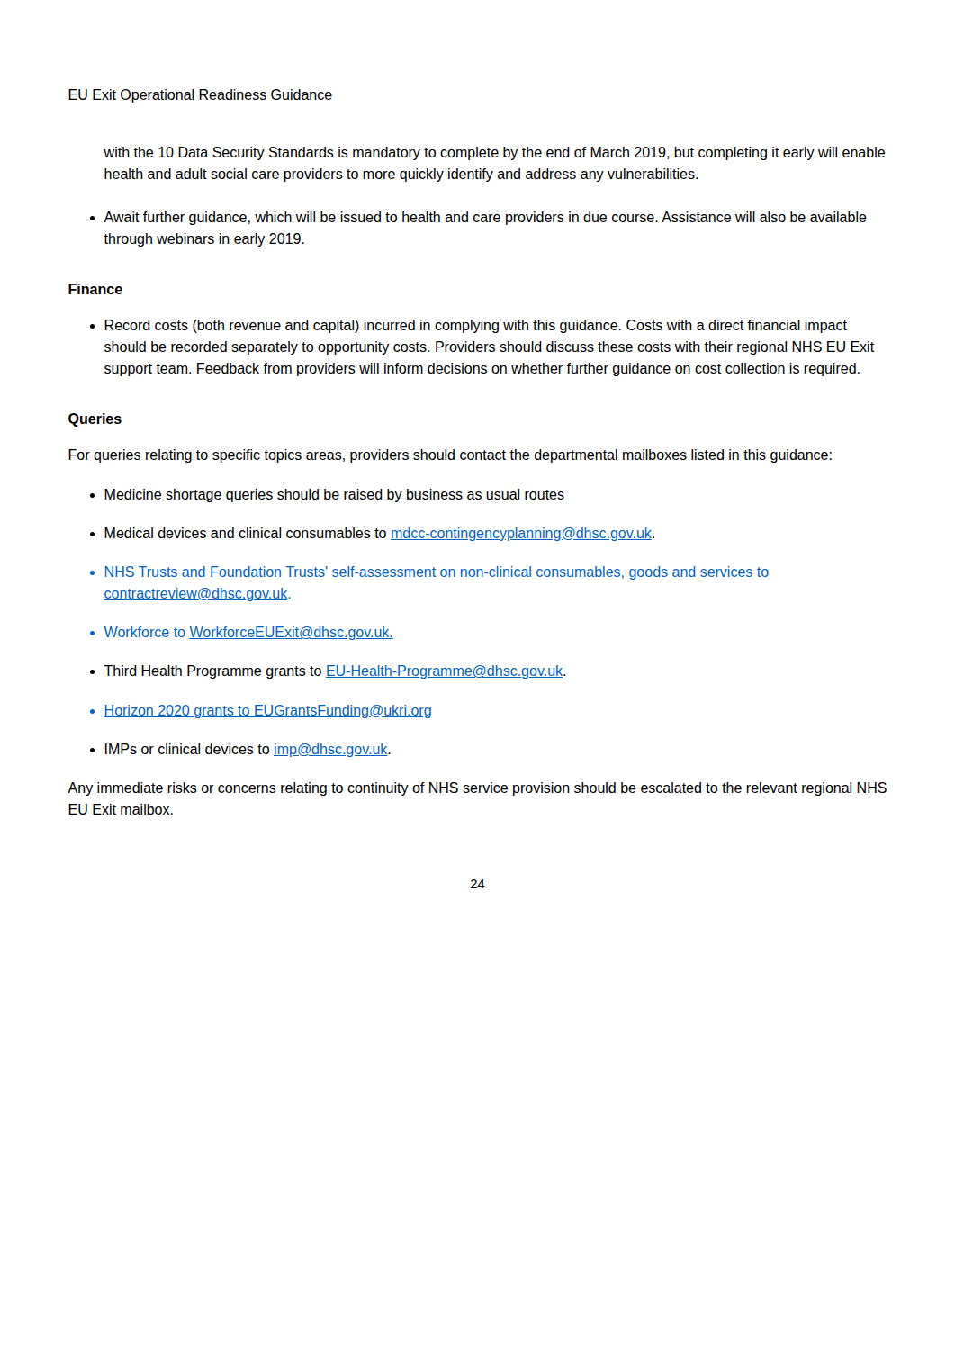EU Exit Operational Readiness Guidance
with the 10 Data Security Standards is mandatory to complete by the end of March 2019, but completing it early will enable health and adult social care providers to more quickly identify and address any vulnerabilities.
Await further guidance, which will be issued to health and care providers in due course. Assistance will also be available through webinars in early 2019.
Finance
Record costs (both revenue and capital) incurred in complying with this guidance. Costs with a direct financial impact should be recorded separately to opportunity costs. Providers should discuss these costs with their regional NHS EU Exit support team. Feedback from providers will inform decisions on whether further guidance on cost collection is required.
Queries
For queries relating to specific topics areas, providers should contact the departmental mailboxes listed in this guidance:
Medicine shortage queries should be raised by business as usual routes
Medical devices and clinical consumables to mdcc-contingencyplanning@dhsc.gov.uk.
NHS Trusts and Foundation Trusts' self-assessment on non-clinical consumables, goods and services to contractreview@dhsc.gov.uk.
Workforce to WorkforceEUExit@dhsc.gov.uk.
Third Health Programme grants to EU-Health-Programme@dhsc.gov.uk.
Horizon 2020 grants to EUGrantsFunding@ukri.org
IMPs or clinical devices to imp@dhsc.gov.uk.
Any immediate risks or concerns relating to continuity of NHS service provision should be escalated to the relevant regional NHS EU Exit mailbox.
24